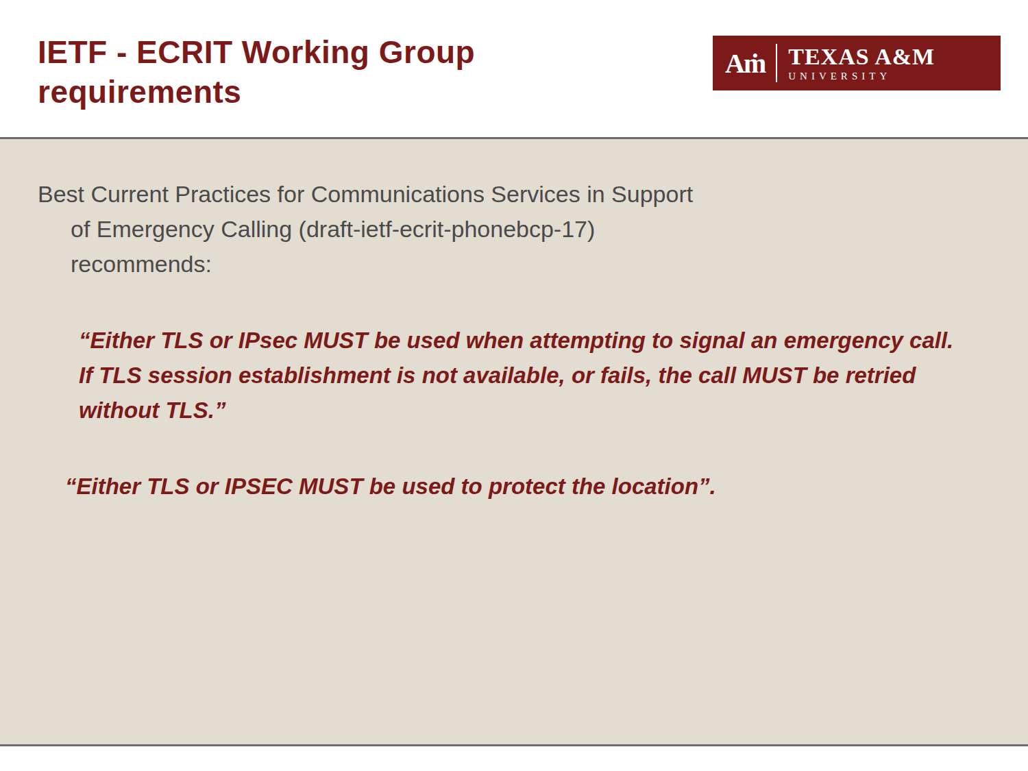IETF - ECRIT Working Group requirements
Aṁ TEXAS A&M UNIVERSITY
Best Current Practices for Communications Services in Support of Emergency Calling (draft-ietf-ecrit-phonebcp-17) recommends:
“Either TLS or IPsec MUST be used when attempting to signal an emergency call. If TLS session establishment is not available, or fails, the call MUST be retried without TLS.”
“Either TLS or IPSEC MUST be used to protect the location”.